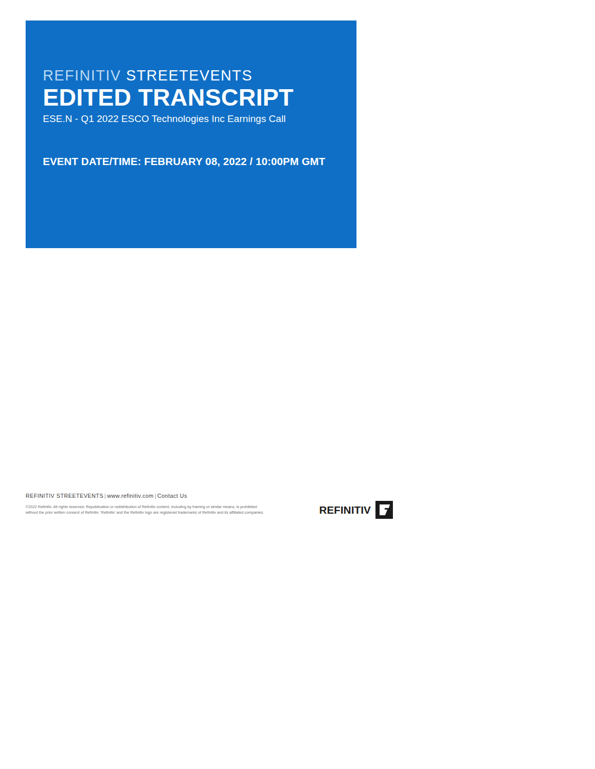REFINITIV STREETEVENTS
EDITED TRANSCRIPT
ESE.N - Q1 2022 ESCO Technologies Inc Earnings Call
EVENT DATE/TIME: FEBRUARY 08, 2022 / 10:00PM GMT
REFINITIV STREETEVENTS|www.refinitiv.com|Contact Us
©2022 Refinitiv. All rights reserved. Republication or redistribution of Refinitiv content, including by framing or similar means, is prohibited without the prior written consent of Refinitiv. 'Refinitiv' and the Refinitiv logo are registered trademarks of Refinitiv and its affiliated companies.
REFINITIV